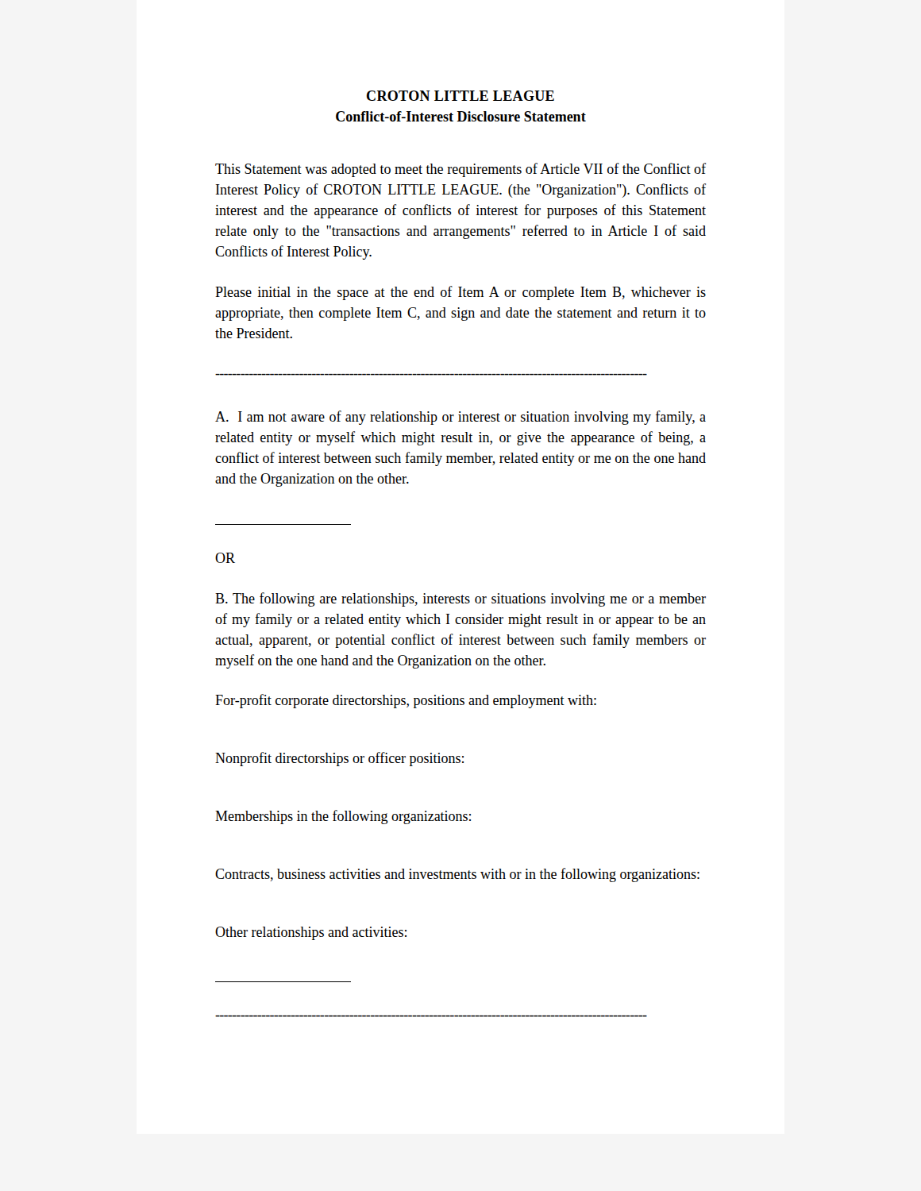CROTON LITTLE LEAGUE Conflict-of-Interest Disclosure Statement
This Statement was adopted to meet the requirements of Article VII of the Conflict of Interest Policy of CROTON LITTLE LEAGUE. (the "Organization"). Conflicts of interest and the appearance of conflicts of interest for purposes of this Statement relate only to the "transactions and arrangements" referred to in Article I of said Conflicts of Interest Policy.
Please initial in the space at the end of Item A or complete Item B, whichever is appropriate, then complete Item C, and sign and date the statement and return it to the President.
-------------------------------------------------------------------------------------------------------
A. I am not aware of any relationship or interest or situation involving my family, a related entity or myself which might result in, or give the appearance of being, a conflict of interest between such family member, related entity or me on the one hand and the Organization on the other.
OR
B. The following are relationships, interests or situations involving me or a member of my family or a related entity which I consider might result in or appear to be an actual, apparent, or potential conflict of interest between such family members or myself on the one hand and the Organization on the other.
For-profit corporate directorships, positions and employment with:
Nonprofit directorships or officer positions:
Memberships in the following organizations:
Contracts, business activities and investments with or in the following organizations:
Other relationships and activities:
-------------------------------------------------------------------------------------------------------